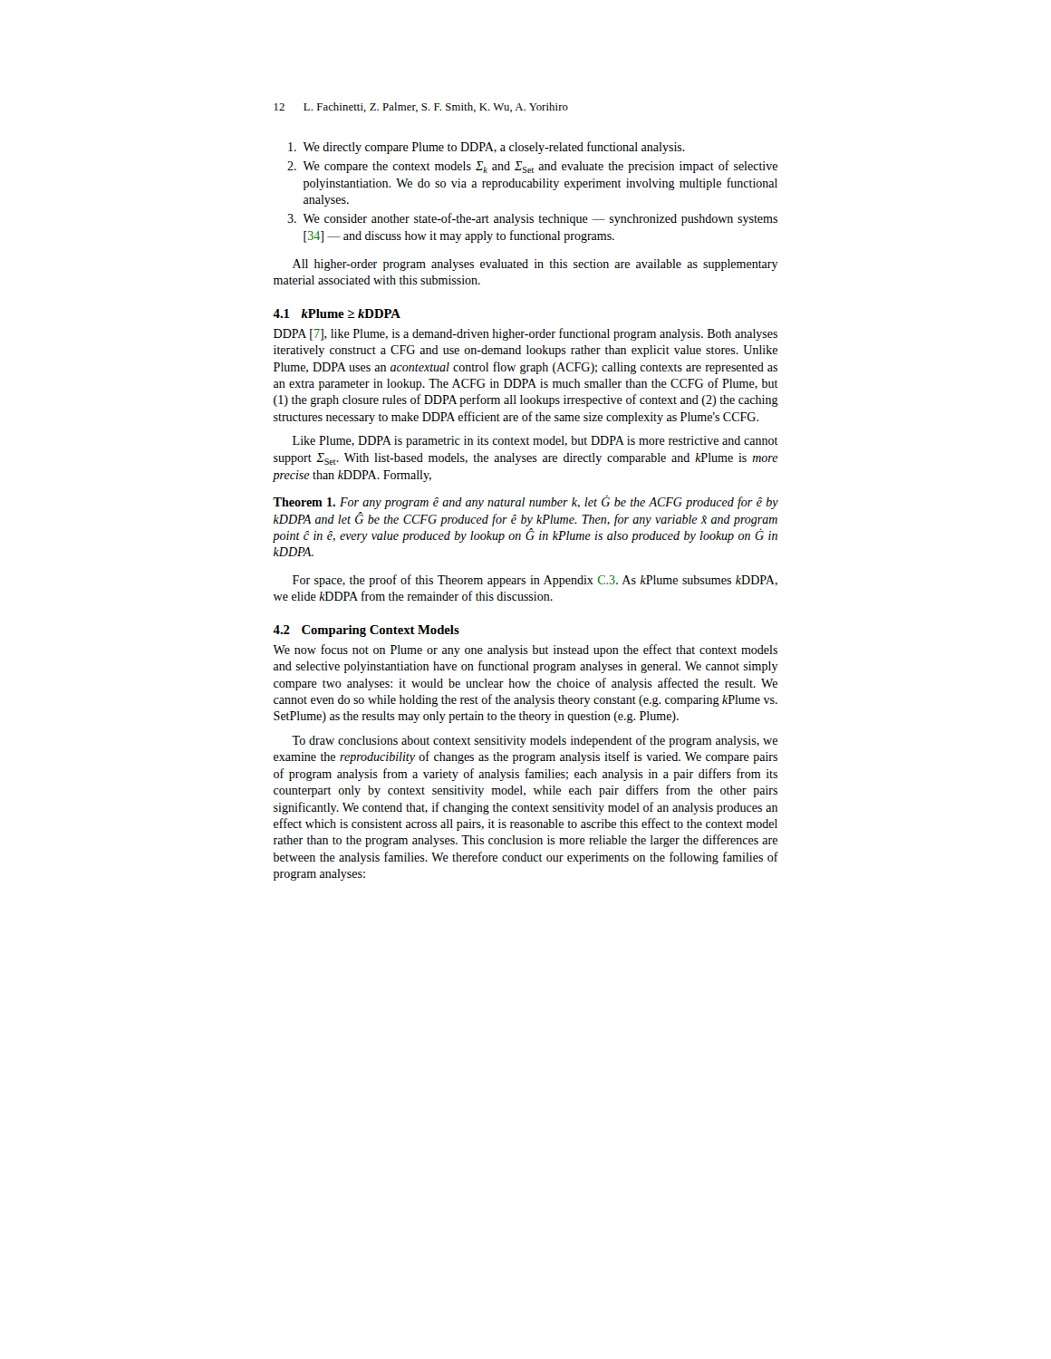12 L. Fachinetti, Z. Palmer, S. F. Smith, K. Wu, A. Yorihiro
We directly compare Plume to DDPA, a closely-related functional analysis.
We compare the context models Σk and ΣSet and evaluate the precision impact of selective polyinstantiation. We do so via a reproducability experiment involving multiple functional analyses.
We consider another state-of-the-art analysis technique — synchronized pushdown systems [34] — and discuss how it may apply to functional programs.
All higher-order program analyses evaluated in this section are available as supplementary material associated with this submission.
4.1 k Plume ≥ k DDPA
DDPA [7], like Plume, is a demand-driven higher-order functional program analysis. Both analyses iteratively construct a CFG and use on-demand lookups rather than explicit value stores. Unlike Plume, DDPA uses an acontextual control flow graph (ACFG); calling contexts are represented as an extra parameter in lookup. The ACFG in DDPA is much smaller than the CCFG of Plume, but (1) the graph closure rules of DDPA perform all lookups irrespective of context and (2) the caching structures necessary to make DDPA efficient are of the same size complexity as Plume's CCFG.
Like Plume, DDPA is parametric in its context model, but DDPA is more restrictive and cannot support ΣSet. With list-based models, the analyses are directly comparable and k Plume is more precise than k DDPA. Formally,
Theorem 1. For any program ê and any natural number k, let Ġ be the ACFG produced for ê by k DDPA and let Ĝ be the CCFG produced for ê by k Plume. Then, for any variable x̂ and program point ĉ in ê, every value produced by lookup on Ĝ in k Plume is also produced by lookup on Ġ in k DDPA.
For space, the proof of this Theorem appears in Appendix C.3. As k Plume subsumes k DDPA, we elide k DDPA from the remainder of this discussion.
4.2 Comparing Context Models
We now focus not on Plume or any one analysis but instead upon the effect that context models and selective polyinstantiation have on functional program analyses in general. We cannot simply compare two analyses: it would be unclear how the choice of analysis affected the result. We cannot even do so while holding the rest of the analysis theory constant (e.g. comparing k Plume vs. SetPlume) as the results may only pertain to the theory in question (e.g. Plume).
To draw conclusions about context sensitivity models independent of the program analysis, we examine the reproducibility of changes as the program analysis itself is varied. We compare pairs of program analysis from a variety of analysis families; each analysis in a pair differs from its counterpart only by context sensitivity model, while each pair differs from the other pairs significantly. We contend that, if changing the context sensitivity model of an analysis produces an effect which is consistent across all pairs, it is reasonable to ascribe this effect to the context model rather than to the program analyses. This conclusion is more reliable the larger the differences are between the analysis families. We therefore conduct our experiments on the following families of program analyses: